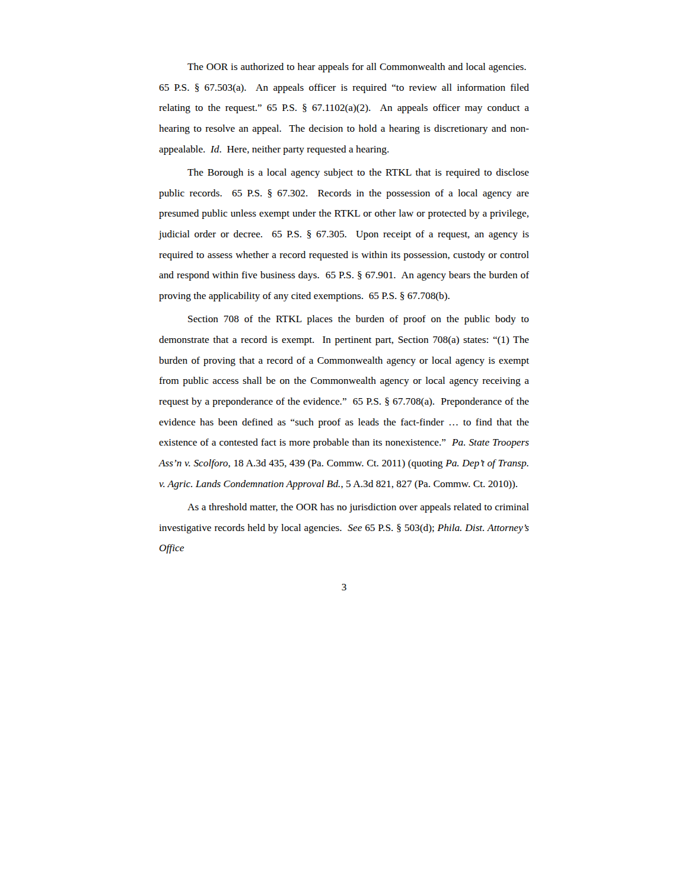The OOR is authorized to hear appeals for all Commonwealth and local agencies. 65 P.S. § 67.503(a). An appeals officer is required “to review all information filed relating to the request.” 65 P.S. § 67.1102(a)(2). An appeals officer may conduct a hearing to resolve an appeal. The decision to hold a hearing is discretionary and non-appealable. Id. Here, neither party requested a hearing.
The Borough is a local agency subject to the RTKL that is required to disclose public records. 65 P.S. § 67.302. Records in the possession of a local agency are presumed public unless exempt under the RTKL or other law or protected by a privilege, judicial order or decree. 65 P.S. § 67.305. Upon receipt of a request, an agency is required to assess whether a record requested is within its possession, custody or control and respond within five business days. 65 P.S. § 67.901. An agency bears the burden of proving the applicability of any cited exemptions. 65 P.S. § 67.708(b).
Section 708 of the RTKL places the burden of proof on the public body to demonstrate that a record is exempt. In pertinent part, Section 708(a) states: “(1) The burden of proving that a record of a Commonwealth agency or local agency is exempt from public access shall be on the Commonwealth agency or local agency receiving a request by a preponderance of the evidence.” 65 P.S. § 67.708(a). Preponderance of the evidence has been defined as “such proof as leads the fact-finder … to find that the existence of a contested fact is more probable than its nonexistence.” Pa. State Troopers Ass’n v. Scolforo, 18 A.3d 435, 439 (Pa. Commw. Ct. 2011) (quoting Pa. Dep’t of Transp. v. Agric. Lands Condemnation Approval Bd., 5 A.3d 821, 827 (Pa. Commw. Ct. 2010)).
As a threshold matter, the OOR has no jurisdiction over appeals related to criminal investigative records held by local agencies. See 65 P.S. § 503(d); Phila. Dist. Attorney’s Office
3